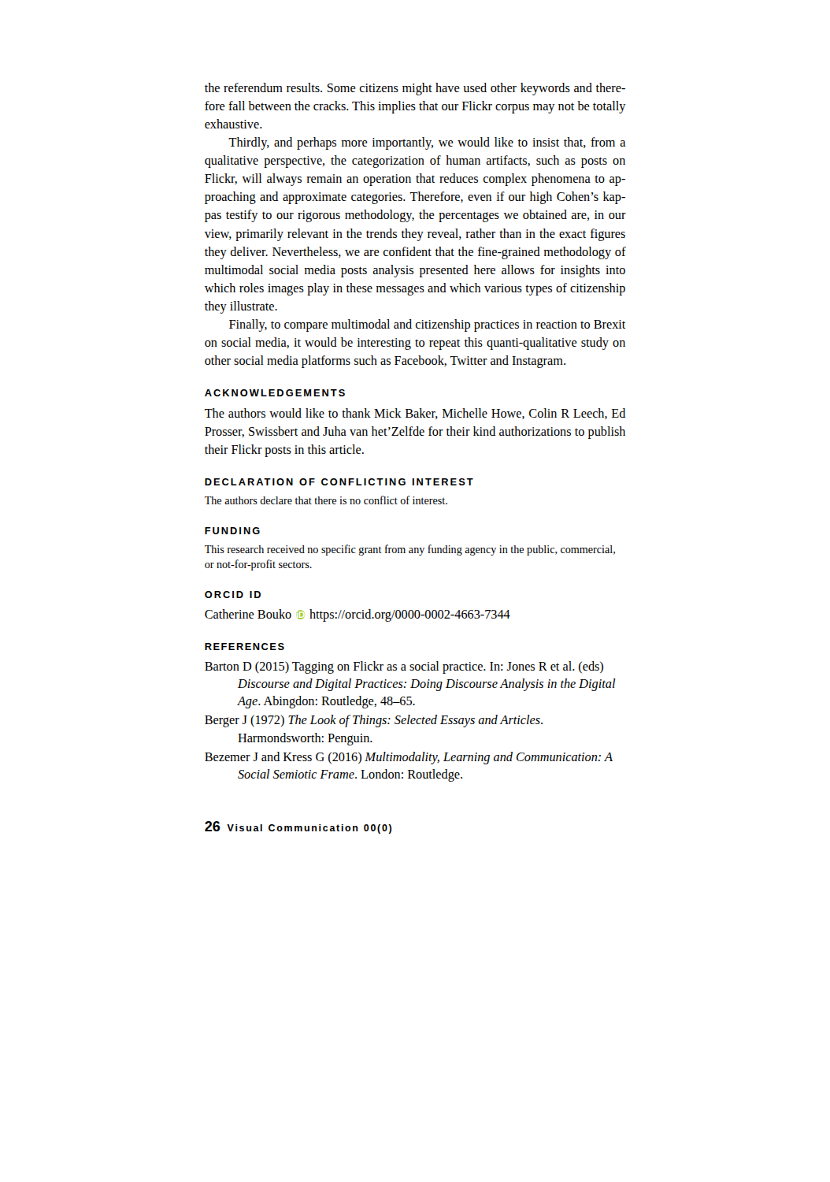the referendum results. Some citizens might have used other keywords and therefore fall between the cracks. This implies that our Flickr corpus may not be totally exhaustive.
Thirdly, and perhaps more importantly, we would like to insist that, from a qualitative perspective, the categorization of human artifacts, such as posts on Flickr, will always remain an operation that reduces complex phenomena to approaching and approximate categories. Therefore, even if our high Cohen’s kappas testify to our rigorous methodology, the percentages we obtained are, in our view, primarily relevant in the trends they reveal, rather than in the exact figures they deliver. Nevertheless, we are confident that the fine-grained methodology of multimodal social media posts analysis presented here allows for insights into which roles images play in these messages and which various types of citizenship they illustrate.
Finally, to compare multimodal and citizenship practices in reaction to Brexit on social media, it would be interesting to repeat this quanti-qualitative study on other social media platforms such as Facebook, Twitter and Instagram.
Acknowledgements
The authors would like to thank Mick Baker, Michelle Howe, Colin R Leech, Ed Prosser, Swissbert and Juha van het’Zelfde for their kind authorizations to publish their Flickr posts in this article.
Declaration of conflicting interest
The authors declare that there is no conflict of interest.
Funding
This research received no specific grant from any funding agency in the public, commercial, or not-for-profit sectors.
ORCID iD
Catherine Bouko iD https://orcid.org/0000-0002-4663-7344
References
Barton D (2015) Tagging on Flickr as a social practice. In: Jones R et al. (eds) Discourse and Digital Practices: Doing Discourse Analysis in the Digital Age. Abingdon: Routledge, 48–65.
Berger J (1972) The Look of Things: Selected Essays and Articles. Harmondsworth: Penguin.
Bezemer J and Kress G (2016) Multimodality, Learning and Communication: A Social Semiotic Frame. London: Routledge.
26 Visual Communication 00(0)